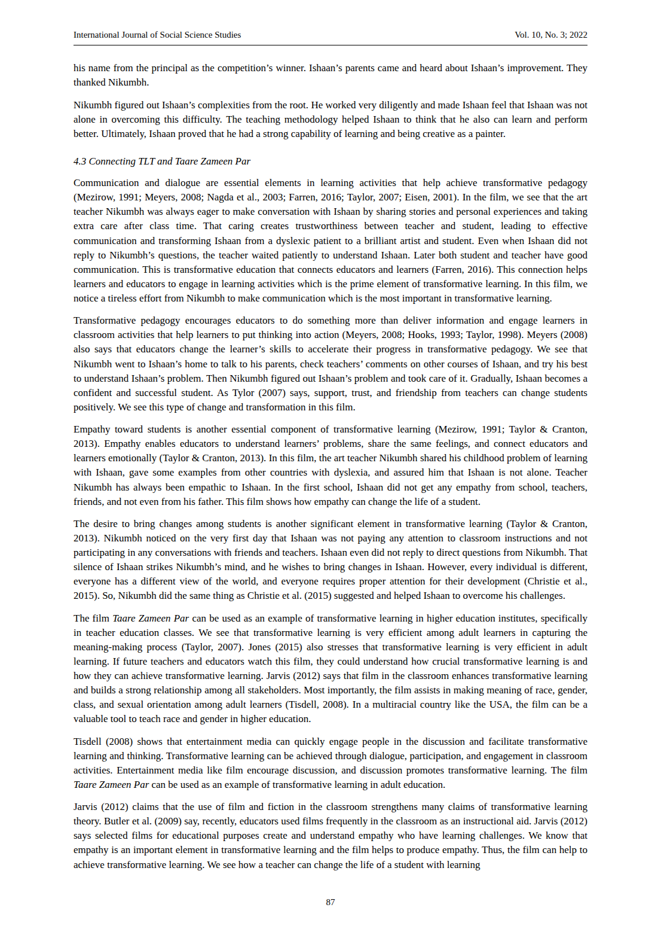International Journal of Social Science Studies Vol. 10, No. 3; 2022
his name from the principal as the competition’s winner. Ishaan’s parents came and heard about Ishaan’s improvement. They thanked Nikumbh.
Nikumbh figured out Ishaan’s complexities from the root. He worked very diligently and made Ishaan feel that Ishaan was not alone in overcoming this difficulty. The teaching methodology helped Ishaan to think that he also can learn and perform better. Ultimately, Ishaan proved that he had a strong capability of learning and being creative as a painter.
4.3 Connecting TLT and Taare Zameen Par
Communication and dialogue are essential elements in learning activities that help achieve transformative pedagogy (Mezirow, 1991; Meyers, 2008; Nagda et al., 2003; Farren, 2016; Taylor, 2007; Eisen, 2001). In the film, we see that the art teacher Nikumbh was always eager to make conversation with Ishaan by sharing stories and personal experiences and taking extra care after class time. That caring creates trustworthiness between teacher and student, leading to effective communication and transforming Ishaan from a dyslexic patient to a brilliant artist and student. Even when Ishaan did not reply to Nikumbh’s questions, the teacher waited patiently to understand Ishaan. Later both student and teacher have good communication. This is transformative education that connects educators and learners (Farren, 2016). This connection helps learners and educators to engage in learning activities which is the prime element of transformative learning. In this film, we notice a tireless effort from Nikumbh to make communication which is the most important in transformative learning.
Transformative pedagogy encourages educators to do something more than deliver information and engage learners in classroom activities that help learners to put thinking into action (Meyers, 2008; Hooks, 1993; Taylor, 1998). Meyers (2008) also says that educators change the learner’s skills to accelerate their progress in transformative pedagogy. We see that Nikumbh went to Ishaan’s home to talk to his parents, check teachers’ comments on other courses of Ishaan, and try his best to understand Ishaan’s problem. Then Nikumbh figured out Ishaan’s problem and took care of it. Gradually, Ishaan becomes a confident and successful student. As Tylor (2007) says, support, trust, and friendship from teachers can change students positively. We see this type of change and transformation in this film.
Empathy toward students is another essential component of transformative learning (Mezirow, 1991; Taylor & Cranton, 2013). Empathy enables educators to understand learners’ problems, share the same feelings, and connect educators and learners emotionally (Taylor & Cranton, 2013). In this film, the art teacher Nikumbh shared his childhood problem of learning with Ishaan, gave some examples from other countries with dyslexia, and assured him that Ishaan is not alone. Teacher Nikumbh has always been empathic to Ishaan. In the first school, Ishaan did not get any empathy from school, teachers, friends, and not even from his father. This film shows how empathy can change the life of a student.
The desire to bring changes among students is another significant element in transformative learning (Taylor & Cranton, 2013). Nikumbh noticed on the very first day that Ishaan was not paying any attention to classroom instructions and not participating in any conversations with friends and teachers. Ishaan even did not reply to direct questions from Nikumbh. That silence of Ishaan strikes Nikumbh’s mind, and he wishes to bring changes in Ishaan. However, every individual is different, everyone has a different view of the world, and everyone requires proper attention for their development (Christie et al., 2015). So, Nikumbh did the same thing as Christie et al. (2015) suggested and helped Ishaan to overcome his challenges.
The film Taare Zameen Par can be used as an example of transformative learning in higher education institutes, specifically in teacher education classes. We see that transformative learning is very efficient among adult learners in capturing the meaning-making process (Taylor, 2007). Jones (2015) also stresses that transformative learning is very efficient in adult learning. If future teachers and educators watch this film, they could understand how crucial transformative learning is and how they can achieve transformative learning. Jarvis (2012) says that film in the classroom enhances transformative learning and builds a strong relationship among all stakeholders. Most importantly, the film assists in making meaning of race, gender, class, and sexual orientation among adult learners (Tisdell, 2008). In a multiracial country like the USA, the film can be a valuable tool to teach race and gender in higher education.
Tisdell (2008) shows that entertainment media can quickly engage people in the discussion and facilitate transformative learning and thinking. Transformative learning can be achieved through dialogue, participation, and engagement in classroom activities. Entertainment media like film encourage discussion, and discussion promotes transformative learning. The film Taare Zameen Par can be used as an example of transformative learning in adult education.
Jarvis (2012) claims that the use of film and fiction in the classroom strengthens many claims of transformative learning theory. Butler et al. (2009) say, recently, educators used films frequently in the classroom as an instructional aid. Jarvis (2012) says selected films for educational purposes create and understand empathy who have learning challenges. We know that empathy is an important element in transformative learning and the film helps to produce empathy. Thus, the film can help to achieve transformative learning. We see how a teacher can change the life of a student with learning
87